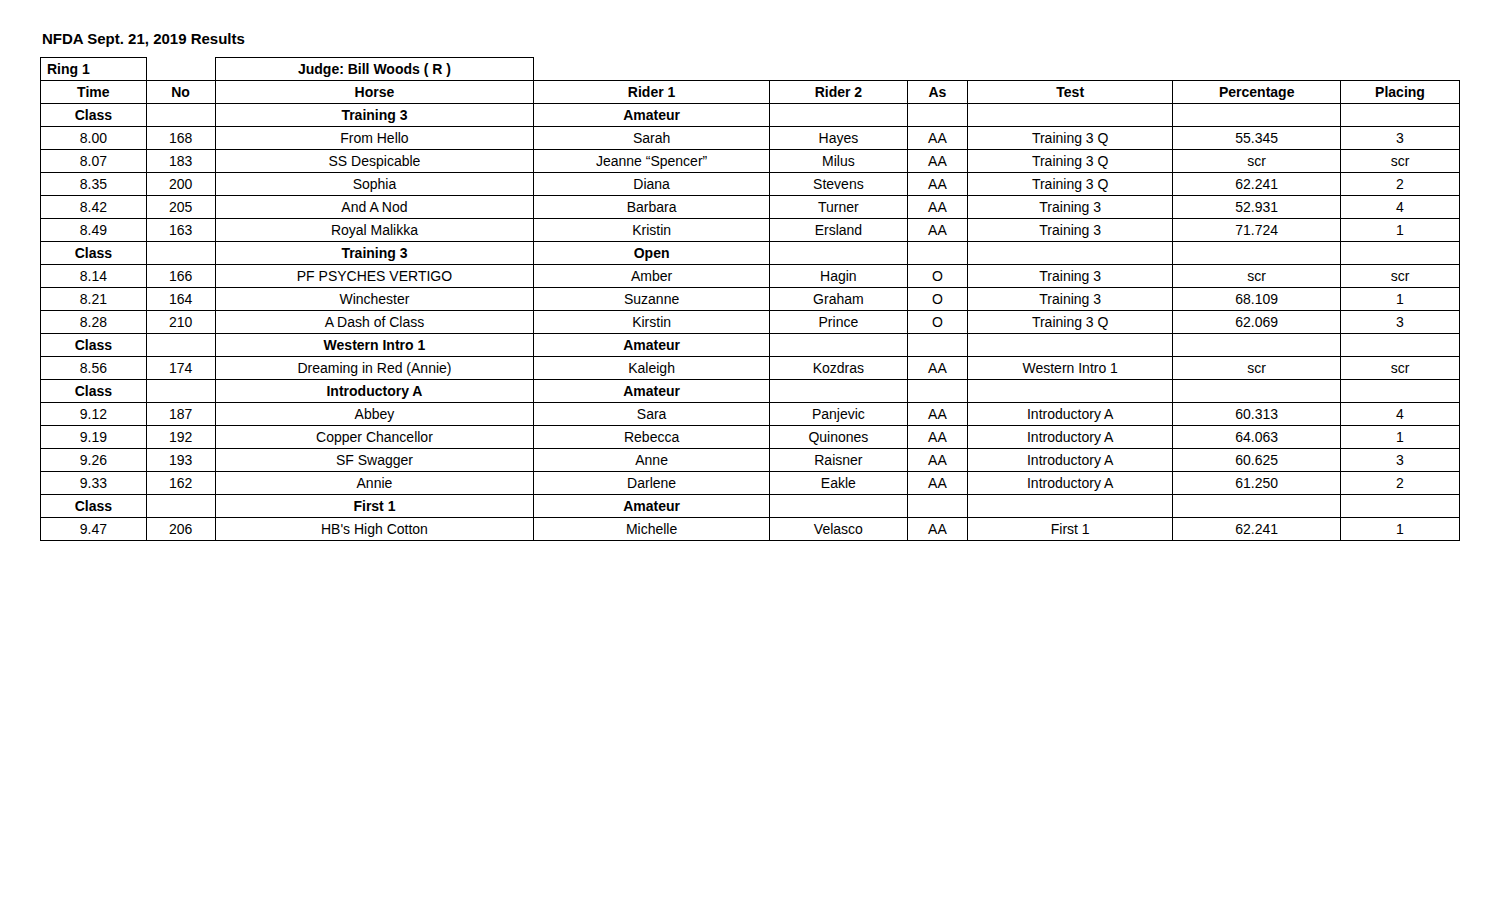NFDA Sept. 21, 2019 Results
| Ring 1 | | Judge: Bill Woods ( R ) | | | | | | |
| Time | No | Horse | Rider 1 | Rider 2 | As | Test | Percentage | Placing |
| Class | | Training 3 | Amateur | | | | | |
| 8.00 | 168 | From Hello | Sarah | Hayes | AA | Training 3 Q | 55.345 | 3 |
| 8.07 | 183 | SS Despicable | Jeanne “Spencer” | Milus | AA | Training 3 Q | scr | scr |
| 8.35 | 200 | Sophia | Diana | Stevens | AA | Training 3 Q | 62.241 | 2 |
| 8.42 | 205 | And A Nod | Barbara | Turner | AA | Training 3 | 52.931 | 4 |
| 8.49 | 163 | Royal Malikka | Kristin | Ersland | AA | Training 3 | 71.724 | 1 |
| Class | | Training 3 | Open | | | | | |
| 8.14 | 166 | PF PSYCHES VERTIGO | Amber | Hagin | O | Training 3 | scr | scr |
| 8.21 | 164 | Winchester | Suzanne | Graham | O | Training 3 | 68.109 | 1 |
| 8.28 | 210 | A Dash of Class | Kirstin | Prince | O | Training 3 Q | 62.069 | 3 |
| Class | | Western Intro 1 | Amateur | | | | | |
| 8.56 | 174 | Dreaming in Red (Annie) | Kaleigh | Kozdras | AA | Western Intro 1 | scr | scr |
| Class | | Introductory A | Amateur | | | | | |
| 9.12 | 187 | Abbey | Sara | Panjevic | AA | Introductory A | 60.313 | 4 |
| 9.19 | 192 | Copper Chancellor | Rebecca | Quinones | AA | Introductory A | 64.063 | 1 |
| 9.26 | 193 | SF Swagger | Anne | Raisner | AA | Introductory A | 60.625 | 3 |
| 9.33 | 162 | Annie | Darlene | Eakle | AA | Introductory A | 61.250 | 2 |
| Class | | First 1 | Amateur | | | | | |
| 9.47 | 206 | HB's High Cotton | Michelle | Velasco | AA | First 1 | 62.241 | 1 |